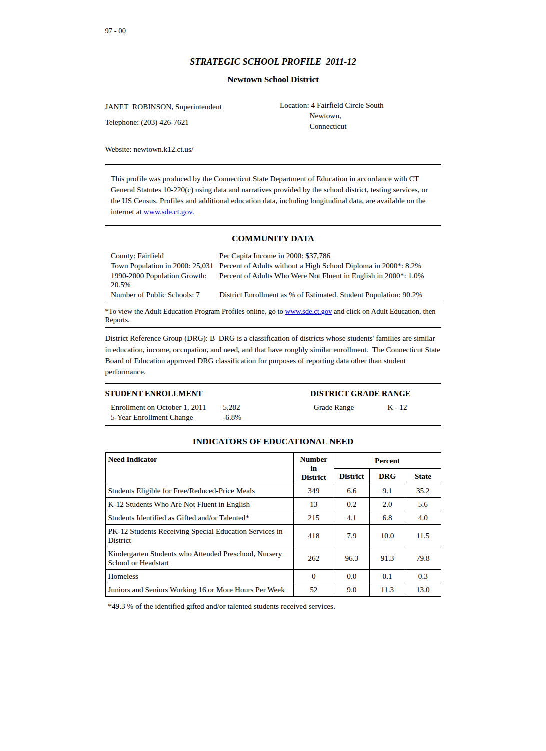97 - 00
STRATEGIC SCHOOL PROFILE 2011-12
Newtown School District
| JANET ROBINSON, Superintendent Telephone: (203) 426-7621 | Location: 4 Fairfield Circle South Newtown, Connecticut |
Website: newtown.k12.ct.us/
This profile was produced by the Connecticut State Department of Education in accordance with CT General Statutes 10-220(c) using data and narratives provided by the school district, testing services, or the US Census. Profiles and additional education data, including longitudinal data, are available on the internet at www.sde.ct.gov.
COMMUNITY DATA
| County: Fairfield | Per Capita Income in 2000: $37,786 |
| Town Population in 2000: 25,031 | Percent of Adults without a High School Diploma in 2000*: 8.2% |
| 1990-2000 Population Growth: 20.5% | Percent of Adults Who Were Not Fluent in English in 2000*: 1.0% |
| Number of Public Schools: 7 | District Enrollment as % of Estimated. Student Population: 90.2% |
*To view the Adult Education Program Profiles online, go to www.sde.ct.gov and click on Adult Education, then Reports.
District Reference Group (DRG): B DRG is a classification of districts whose students' families are similar in education, income, occupation, and need, and that have roughly similar enrollment. The Connecticut State Board of Education approved DRG classification for purposes of reporting data other than student performance.
| STUDENT ENROLLMENT | DISTRICT GRADE RANGE |
| / Enrollment on October 1, 2011 / 5,282 / / 5-Year Enrollment Change / -6.8% / | / Grade Range / K - 12 / |
INDICATORS OF EDUCATIONAL NEED
| Need Indicator | Number in District | Percent |
| --- | --- | --- |
| District | DRG | State |
| Students Eligible for Free/Reduced-Price Meals | 349 | 6.6 | 9.1 | 35.2 |
| K-12 Students Who Are Not Fluent in English | 13 | 0.2 | 2.0 | 5.6 |
| Students Identified as Gifted and/or Talented* | 215 | 4.1 | 6.8 | 4.0 |
| PK-12 Students Receiving Special Education Services in District | 418 | 7.9 | 10.0 | 11.5 |
| Kindergarten Students who Attended Preschool, Nursery School or Headstart | 262 | 96.3 | 91.3 | 79.8 |
| Homeless | 0 | 0.0 | 0.1 | 0.3 |
| Juniors and Seniors Working 16 or More Hours Per Week | 52 | 9.0 | 11.3 | 13.0 |
*49.3 % of the identified gifted and/or talented students received services.